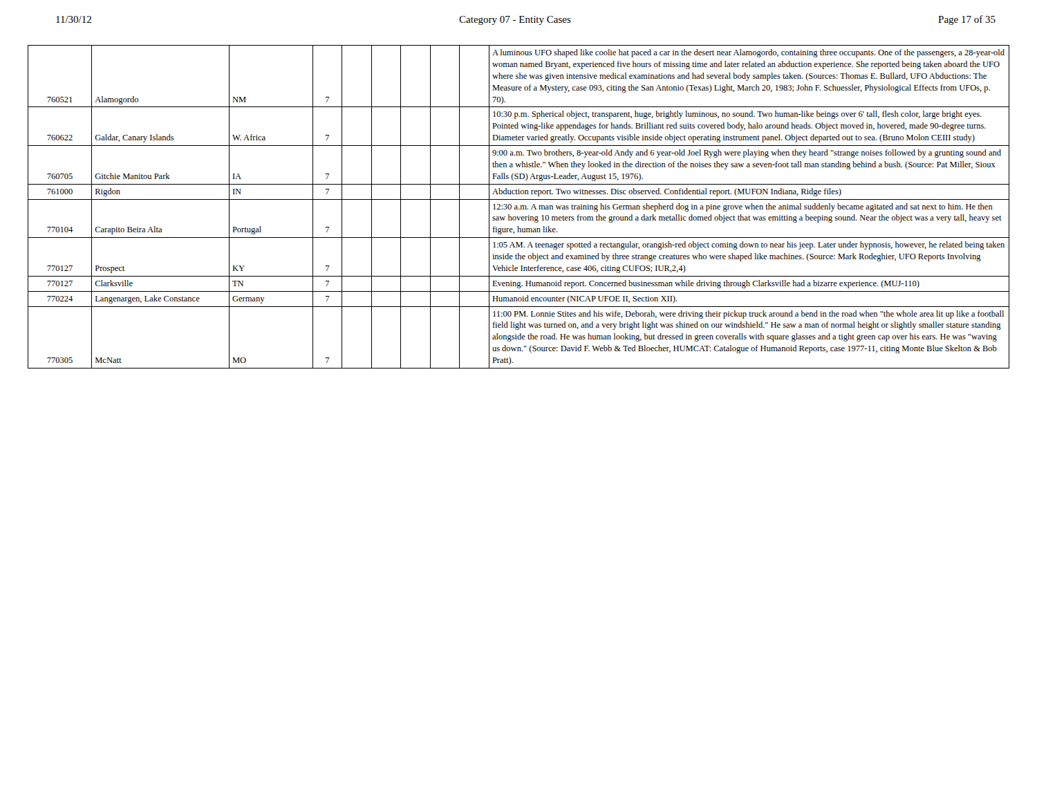11/30/12
Category 07 - Entity Cases
Page 17 of 35
| 760521 | Alamogordo | NM | 7 | | | | | | A luminous UFO shaped like coolie hat paced a car in the desert near Alamogordo, containing three occupants. One of the passengers, a 28-year-old woman named Bryant, experienced five hours of missing time and later related an abduction experience. She reported being taken aboard the UFO where she was given intensive medical examinations and had several body samples taken. (Sources: Thomas E. Bullard, UFO Abductions: The Measure of a Mystery, case 093, citing the San Antonio (Texas) Light, March 20, 1983; John F. Schuessler, Physiological Effects from UFOs, p. 70). |
| 760622 | Galdar, Canary Islands | W. Africa | 7 | | | | | | 10:30 p.m. Spherical object, transparent, huge, brightly luminous, no sound. Two human-like beings over 6' tall, flesh color, large bright eyes. Pointed wing-like appendages for hands. Brilliant red suits covered body, halo around heads. Object moved in, hovered, made 90-degree turns. Diameter varied greatly. Occupants visible inside object operating instrument panel. Object departed out to sea. (Bruno Molon CEIII study) |
| 760705 | Gitchie Manitou Park | IA | 7 | | | | | | 9:00 a.m. Two brothers, 8-year-old Andy and 6 year-old Joel Rygh were playing when they heard "strange noises followed by a grunting sound and then a whistle." When they looked in the direction of the noises they saw a seven-foot tall man standing behind a bush. (Source: Pat Miller, Sioux Falls (SD) Argus-Leader, August 15, 1976). |
| 761000 | Rigdon | IN | 7 | | | | | | Abduction report. Two witnesses. Disc observed. Confidential report. (MUFON Indiana, Ridge files) |
| 770104 | Carapito Beira Alta | Portugal | 7 | | | | | | 12:30 a.m. A man was training his German shepherd dog in a pine grove when the animal suddenly became agitated and sat next to him. He then saw hovering 10 meters from the ground a dark metallic domed object that was emitting a beeping sound. Near the object was a very tall, heavy set figure, human like. |
| 770127 | Prospect | KY | 7 | | | | | | 1:05 AM. A teenager spotted a rectangular, orangish-red object coming down to near his jeep. Later under hypnosis, however, he related being taken inside the object and examined by three strange creatures who were shaped like machines. (Source: Mark Rodeghier, UFO Reports Involving Vehicle Interference, case 406, citing CUFOS; IUR,2,4) |
| 770127 | Clarksville | TN | 7 | | | | | | Evening. Humanoid report. Concerned businessman while driving through Clarksville had a bizarre experience. (MUJ-110) |
| 770224 | Langenargen, Lake Constance | Germany | 7 | | | | | | Humanoid encounter (NICAP UFOE II, Section XII). |
| 770305 | McNatt | MO | 7 | | | | | | 11:00 PM. Lonnie Stites and his wife, Deborah, were driving their pickup truck around a bend in the road when "the whole area lit up like a football field light was turned on, and a very bright light was shined on our windshield." He saw a man of normal height or slightly smaller stature standing alongside the road. He was human looking, but dressed in green coveralls with square glasses and a tight green cap over his ears. He was "waving us down." (Source: David F. Webb & Ted Bloecher, HUMCAT: Catalogue of Humanoid Reports, case 1977-11, citing Monte Blue Skelton & Bob Pratt). |